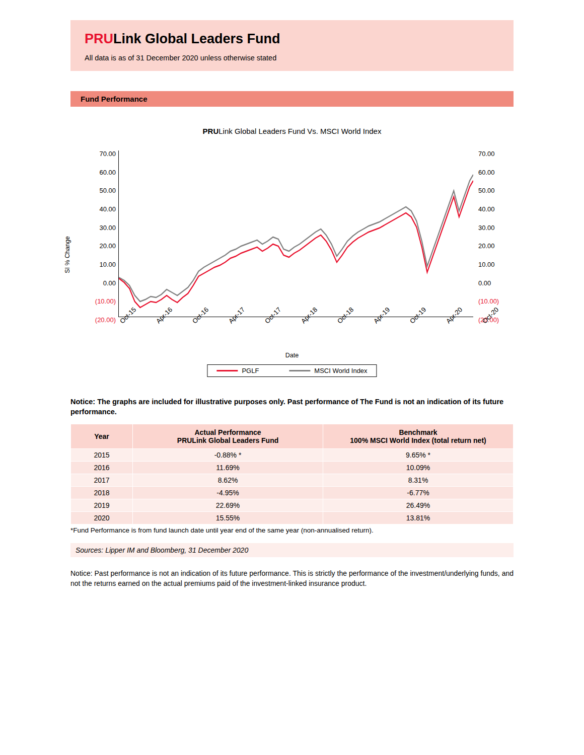PRULink Global Leaders Fund
All data is as of 31 December 2020 unless otherwise stated
Fund Performance
PRULink Global Leaders Fund Vs. MSCI World Index
SI % Change
70.00
60.00
50.00
40.00
30.00
20.00
10.00
0.00
(10.00)
(20.00)
70.00
60.00
50.00
40.00
30.00
20.00
10.00
0.00
(10.00)
(20.00)
Oct-15 Apr-16 Oct-16 Apr-17 Oct-17 Apr-18 Oct-18 Apr-19 Oct-19 Apr-20 Oct-20
Date
PGLF
MSCI World Index
Notice: The graphs are included for illustrative purposes only. Past performance of The Fund is not an indication of its future performance.
| Year | Actual Performance PRULink Global Leaders Fund | Benchmark 100% MSCI World Index (total return net) |
| --- | --- | --- |
| 2015 | -0.88% * | 9.65% * |
| 2016 | 11.69% | 10.09% |
| 2017 | 8.62% | 8.31% |
| 2018 | -4.95% | -6.77% |
| 2019 | 22.69% | 26.49% |
| 2020 | 15.55% | 13.81% |
*Fund Performance is from fund launch date until year end of the same year (non-annualised return).
Sources: Lipper IM and Bloomberg, 31 December 2020
Notice: Past performance is not an indication of its future performance. This is strictly the performance of the investment/underlying funds, and not the returns earned on the actual premiums paid of the investment-linked insurance product.